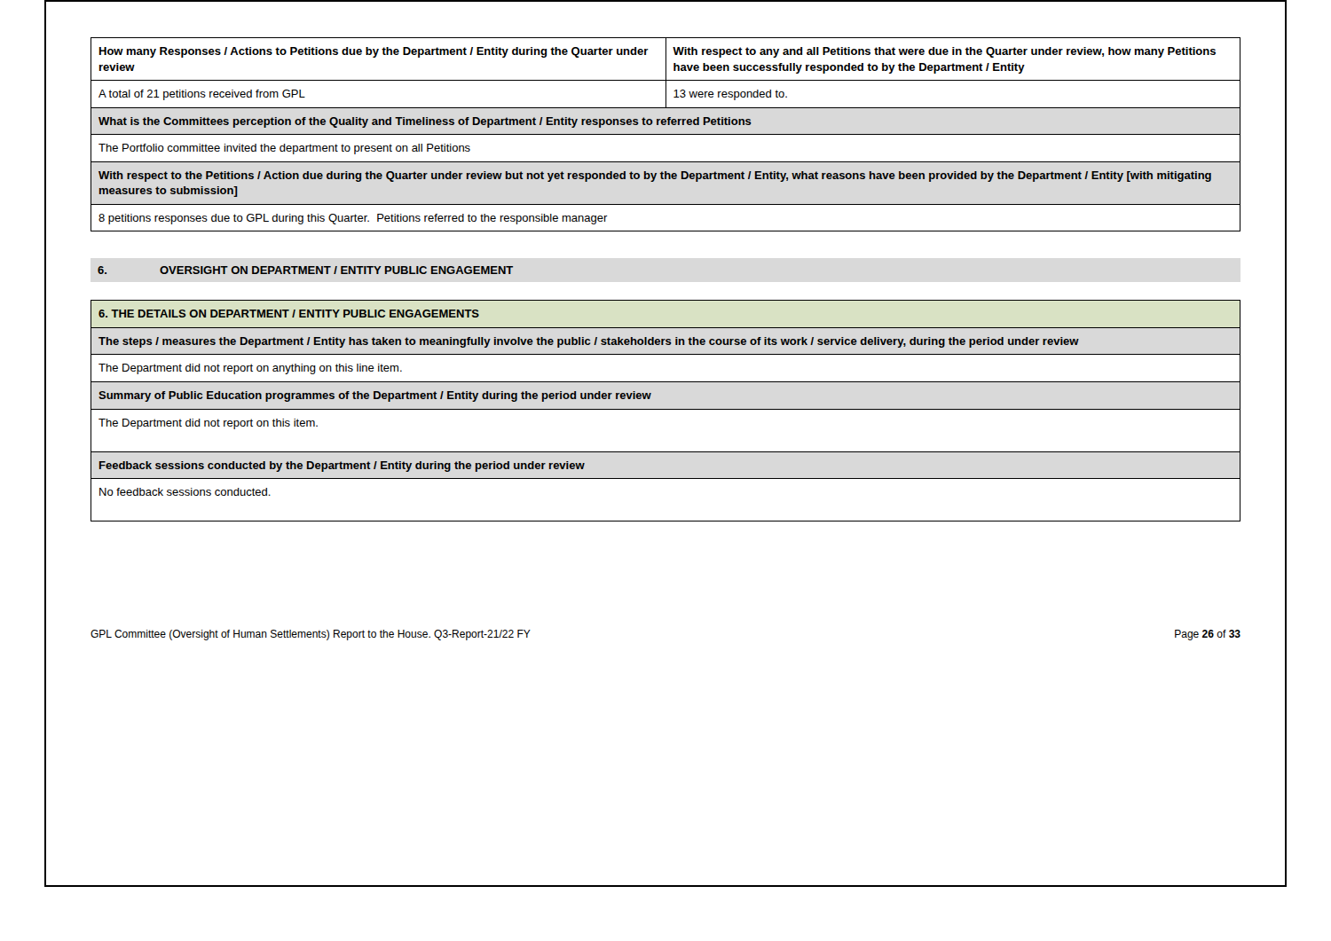| How many Responses / Actions to Petitions due by the Department / Entity during the Quarter under review | With respect to any and all Petitions that were due in the Quarter under review, how many Petitions have been successfully responded to by the Department / Entity |
| A total of 21 petitions received from GPL | 13 were responded to. |
| What is the Committees perception of the Quality and Timeliness of Department / Entity responses to referred Petitions |
| The Portfolio committee invited the department to present on all Petitions |
| With respect to the Petitions / Action due during the Quarter under review but not yet responded to by the Department / Entity, what reasons have been provided by the Department / Entity [with mitigating measures to submission] |
| 8 petitions responses due to GPL during this Quarter. Petitions referred to the responsible manager |
6. OVERSIGHT ON DEPARTMENT / ENTITY PUBLIC ENGAGEMENT
| 6. THE DETAILS ON DEPARTMENT / ENTITY PUBLIC ENGAGEMENTS |
| The steps / measures the Department / Entity has taken to meaningfully involve the public / stakeholders in the course of its work / service delivery, during the period under review |
| The Department did not report on anything on this line item. |
| Summary of Public Education programmes of the Department / Entity during the period under review |
| The Department did not report on this item. |
| Feedback sessions conducted by the Department / Entity during the period under review |
| No feedback sessions conducted. |
GPL Committee (Oversight of Human Settlements) Report to the House. Q3-Report-21/22 FY
Page 26 of 33